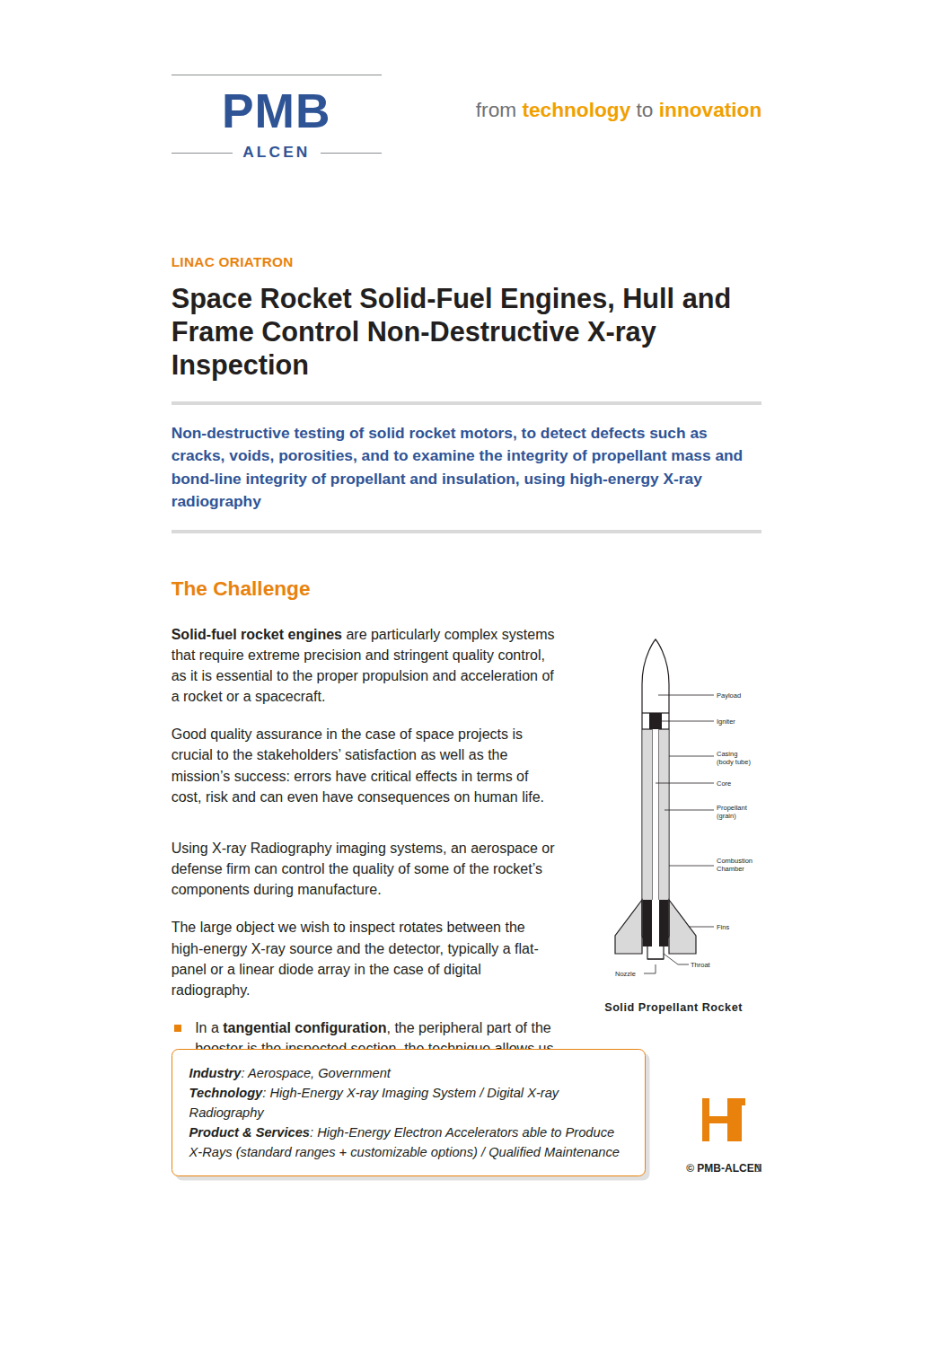PMB
ALCEN
from technology to innovation
LINAC ORIATRON
Space Rocket Solid-Fuel Engines, Hull and Frame Control Non-Destructive X-ray Inspection
Non-destructive testing of solid rocket motors, to detect defects such as cracks, voids, porosities, and to examine the integrity of propellant mass and bond-line integrity of propellant and insulation, using high-energy X-ray radiography
The Challenge
Solid-fuel rocket engines are particularly complex systems that require extreme precision and stringent quality control, as it is essential to the proper propulsion and acceleration of a rocket or a spacecraft.
Good quality assurance in the case of space projects is crucial to the stakeholders’ satisfaction as well as the mission’s success: errors have critical effects in terms of cost, risk and can even have consequences on human life.
Using X-ray Radiography imaging systems, an aerospace or defense firm can control the quality of some of the rocket’s components during manufacture.
The large object we wish to inspect rotates between the high-energy X-ray source and the detector, typically a flat-panel or a linear diode array in the case of digital radiography.
In a tangential configuration, the peripheral part of the booster is the inspected section, the technique allows us to detect delamination defects between the propellant and the external metal envelope
The propellant radiography allows us to detect any flaws in the solid-fuel
Payload Igniter Casing (body tube) Core Propellant (grain) Combustion Chamber Fins Nozzle Throat
Solid Propellant Rocket
Industry: Aerospace, Government
Technology: High-Energy X-ray Imaging System / Digital X-ray Radiography
Product & Services: High-Energy Electron Accelerators able to Produce X-Rays (standard ranges + customizable options) / Qualified Maintenance
© PMB-ALCEN
1